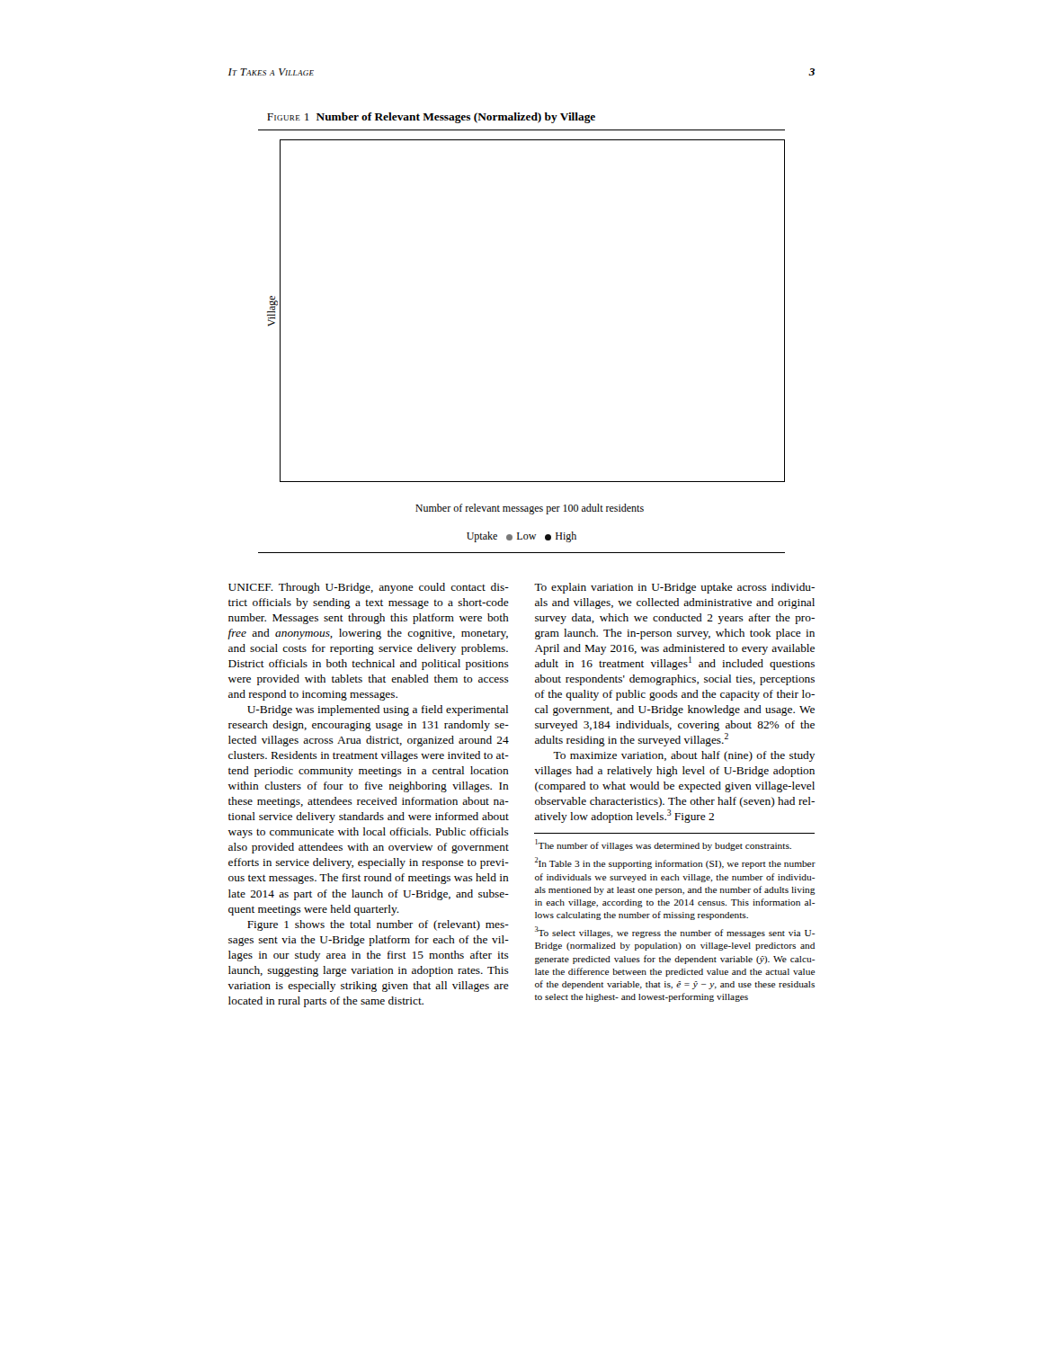It Takes a Village 3
Figure 1 Number of Relevant Messages (Normalized) by Village
Village
Number of relevant messages per 100 adult residents
Uptake Low High
UNICEF. Through U-Bridge, anyone could contact district officials by sending a text message to a short-code number. Messages sent through this platform were both free and anonymous, lowering the cognitive, monetary, and social costs for reporting service delivery problems. District officials in both technical and political positions were provided with tablets that enabled them to access and respond to incoming messages.
U-Bridge was implemented using a field experimental research design, encouraging usage in 131 randomly selected villages across Arua district, organized around 24 clusters. Residents in treatment villages were invited to attend periodic community meetings in a central location within clusters of four to five neighboring villages. In these meetings, attendees received information about national service delivery standards and were informed about ways to communicate with local officials. Public officials also provided attendees with an overview of government efforts in service delivery, especially in response to previous text messages. The first round of meetings was held in late 2014 as part of the launch of U-Bridge, and subsequent meetings were held quarterly.
Figure 1 shows the total number of (relevant) messages sent via the U-Bridge platform for each of the villages in our study area in the first 15 months after its launch, suggesting large variation in adoption rates. This variation is especially striking given that all villages are located in rural parts of the same district.
To explain variation in U-Bridge uptake across individuals and villages, we collected administrative and original survey data, which we conducted 2 years after the program launch. The in-person survey, which took place in April and May 2016, was administered to every available adult in 16 treatment villages1 and included questions about respondents' demographics, social ties, perceptions of the quality of public goods and the capacity of their local government, and U-Bridge knowledge and usage. We surveyed 3,184 individuals, covering about 82% of the adults residing in the surveyed villages.2
To maximize variation, about half (nine) of the study villages had a relatively high level of U-Bridge adoption (compared to what would be expected given village-level observable characteristics). The other half (seven) had relatively low adoption levels.3 Figure 2
1The number of villages was determined by budget constraints.
2In Table 3 in the supporting information (SI), we report the number of individuals we surveyed in each village, the number of individuals mentioned by at least one person, and the number of adults living in each village, according to the 2014 census. This information allows calculating the number of missing respondents.
3To select villages, we regress the number of messages sent via U-Bridge (normalized by population) on village-level predictors and generate predicted values for the dependent variable (ŷ). We calculate the difference between the predicted value and the actual value of the dependent variable, that is, ê = ŷ − y, and use these residuals to select the highest- and lowest-performing villages